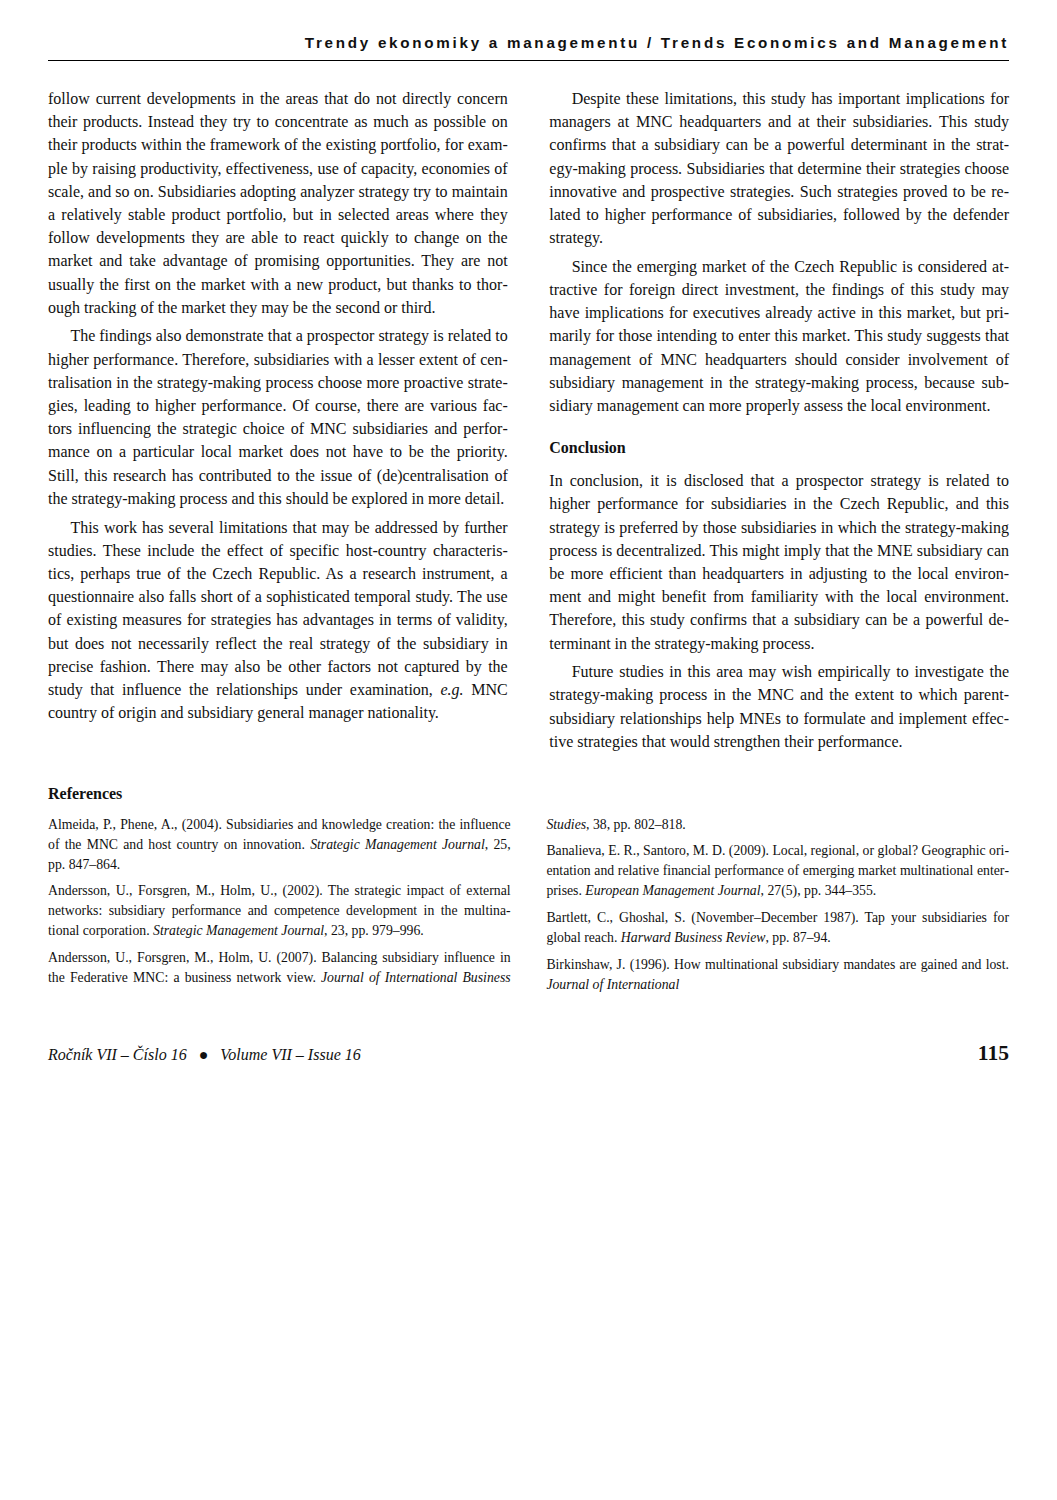Trendy ekonomiky a managementu / Trends Economics and Management
follow current developments in the areas that do not directly concern their products. Instead they try to concentrate as much as possible on their products within the framework of the existing portfolio, for example by raising productivity, effectiveness, use of capacity, economies of scale, and so on. Subsidiaries adopting analyzer strategy try to maintain a relatively stable product portfolio, but in selected areas where they follow developments they are able to react quickly to change on the market and take advantage of promising opportunities. They are not usually the first on the market with a new product, but thanks to thorough tracking of the market they may be the second or third.
The findings also demonstrate that a prospector strategy is related to higher performance. Therefore, subsidiaries with a lesser extent of centralisation in the strategy-making process choose more proactive strategies, leading to higher performance. Of course, there are various factors influencing the strategic choice of MNC subsidiaries and performance on a particular local market does not have to be the priority. Still, this research has contributed to the issue of (de)centralisation of the strategy-making process and this should be explored in more detail.
This work has several limitations that may be addressed by further studies. These include the effect of specific host-country characteristics, perhaps true of the Czech Republic. As a research instrument, a questionnaire also falls short of a sophisticated temporal study. The use of existing measures for strategies has advantages in terms of validity, but does not necessarily reflect the real strategy of the subsidiary in precise fashion. There may also be other factors not captured by the study that influence the relationships under examination, e.g. MNC country of origin and subsidiary general manager nationality.
Despite these limitations, this study has important implications for managers at MNC headquarters and at their subsidiaries. This study confirms that a subsidiary can be a powerful determinant in the strategy-making process. Subsidiaries that determine their strategies choose innovative and prospective strategies. Such strategies proved to be related to higher performance of subsidiaries, followed by the defender strategy.
Since the emerging market of the Czech Republic is considered attractive for foreign direct investment, the findings of this study may have implications for executives already active in this market, but primarily for those intending to enter this market. This study suggests that management of MNC headquarters should consider involvement of subsidiary management in the strategy-making process, because subsidiary management can more properly assess the local environment.
Conclusion
In conclusion, it is disclosed that a prospector strategy is related to higher performance for subsidiaries in the Czech Republic, and this strategy is preferred by those subsidiaries in which the strategy-making process is decentralized. This might imply that the MNE subsidiary can be more efficient than headquarters in adjusting to the local environment and might benefit from familiarity with the local environment. Therefore, this study confirms that a subsidiary can be a powerful determinant in the strategy-making process.
Future studies in this area may wish empirically to investigate the strategy-making process in the MNC and the extent to which parent-subsidiary relationships help MNEs to formulate and implement effective strategies that would strengthen their performance.
References
Almeida, P., Phene, A., (2004). Subsidiaries and knowledge creation: the influence of the MNC and host country on innovation. Strategic Management Journal, 25, pp. 847–864.
Andersson, U., Forsgren, M., Holm, U., (2002). The strategic impact of external networks: subsidiary performance and competence development in the multinational corporation. Strategic Management Journal, 23, pp. 979–996.
Andersson, U., Forsgren, M., Holm, U. (2007). Balancing subsidiary influence in the Federative MNC: a business network view. Journal of International Business Studies, 38, pp. 802–818.
Banalieva, E. R., Santoro, M. D. (2009). Local, regional, or global? Geographic orientation and relative financial performance of emerging market multinational enterprises. European Management Journal, 27(5), pp. 344–355.
Bartlett, C., Ghoshal, S. (November–December 1987). Tap your subsidiaries for global reach. Harward Business Review, pp. 87–94.
Birkinshaw, J. (1996). How multinational subsidiary mandates are gained and lost. Journal of International
Ročník VII – Číslo 16 ● Volume VII – Issue 16
115